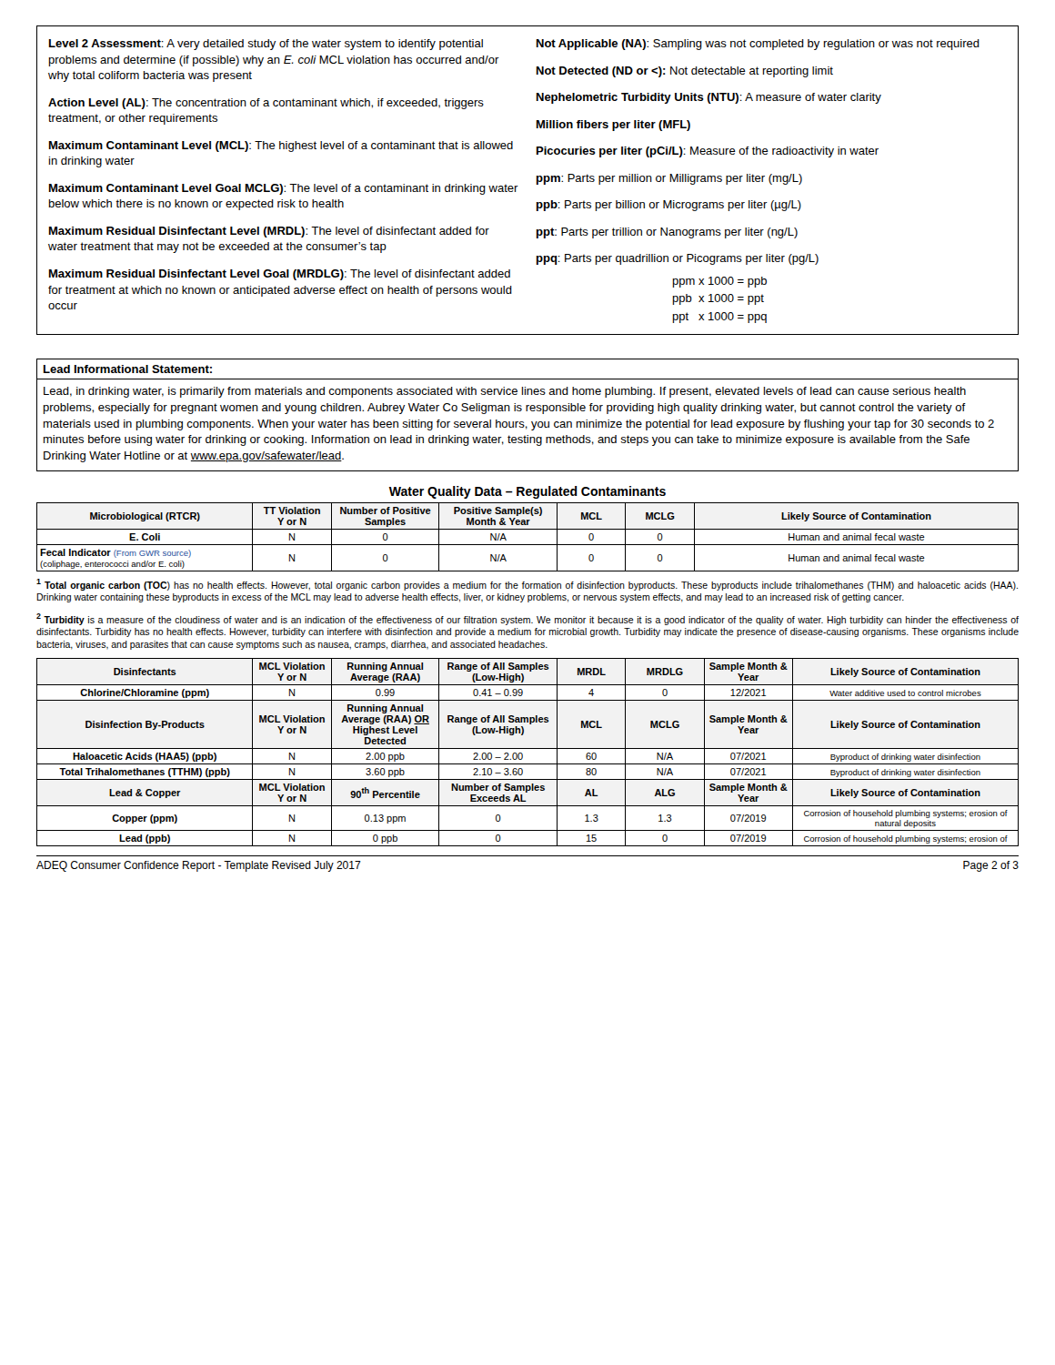Level 2 Assessment: A very detailed study of the water system to identify potential problems and determine (if possible) why an E. coli MCL violation has occurred and/or why total coliform bacteria was present
Action Level (AL): The concentration of a contaminant which, if exceeded, triggers treatment, or other requirements
Maximum Contaminant Level (MCL): The highest level of a contaminant that is allowed in drinking water
Maximum Contaminant Level Goal MCLG): The level of a contaminant in drinking water below which there is no known or expected risk to health
Maximum Residual Disinfectant Level (MRDL): The level of disinfectant added for water treatment that may not be exceeded at the consumer’s tap
Maximum Residual Disinfectant Level Goal (MRDLG): The level of disinfectant added for treatment at which no known or anticipated adverse effect on health of persons would occur
Not Applicable (NA): Sampling was not completed by regulation or was not required
Not Detected (ND or <): Not detectable at reporting limit
Nephelometric Turbidity Units (NTU): A measure of water clarity
Million fibers per liter (MFL)
Picocuries per liter (pCi/L): Measure of the radioactivity in water
ppm: Parts per million or Milligrams per liter (mg/L)
ppb: Parts per billion or Micrograms per liter (µg/L)
ppt: Parts per trillion or Nanograms per liter (ng/L)
ppq: Parts per quadrillion or Picograms per liter (pg/L)
ppm x 1000 = ppb
ppb x 1000 = ppt
ppt x 1000 = ppq
Lead Informational Statement:
Lead, in drinking water, is primarily from materials and components associated with service lines and home plumbing. If present, elevated levels of lead can cause serious health problems, especially for pregnant women and young children. Aubrey Water Co Seligman is responsible for providing high quality drinking water, but cannot control the variety of materials used in plumbing components. When your water has been sitting for several hours, you can minimize the potential for lead exposure by flushing your tap for 30 seconds to 2 minutes before using water for drinking or cooking. Information on lead in drinking water, testing methods, and steps you can take to minimize exposure is available from the Safe Drinking Water Hotline or at www.epa.gov/safewater/lead.
Water Quality Data – Regulated Contaminants
| Microbiological (RTCR) | TT Violation Y or N | Number of Positive Samples | Positive Sample(s) Month & Year | MCL | MCLG | Likely Source of Contamination |
| --- | --- | --- | --- | --- | --- | --- |
| E. Coli | N | 0 | N/A | 0 | 0 | Human and animal fecal waste |
| Fecal Indicator (From GWR source) (coliphage, enterococci and/or E. coli) | N | 0 | N/A | 0 | 0 | Human and animal fecal waste |
1 Total organic carbon (TOC) has no health effects. However, total organic carbon provides a medium for the formation of disinfection byproducts. These byproducts include trihalomethanes (THM) and haloacetic acids (HAA). Drinking water containing these byproducts in excess of the MCL may lead to adverse health effects, liver, or kidney problems, or nervous system effects, and may lead to an increased risk of getting cancer.
2 Turbidity is a measure of the cloudiness of water and is an indication of the effectiveness of our filtration system. We monitor it because it is a good indicator of the quality of water. High turbidity can hinder the effectiveness of disinfectants. Turbidity has no health effects. However, turbidity can interfere with disinfection and provide a medium for microbial growth. Turbidity may indicate the presence of disease-causing organisms. These organisms include bacteria, viruses, and parasites that can cause symptoms such as nausea, cramps, diarrhea, and associated headaches.
| Disinfectants | MCL Violation Y or N | Running Annual Average (RAA) | Range of All Samples (Low-High) | MRDL | MRDLG | Sample Month & Year | Likely Source of Contamination |
| --- | --- | --- | --- | --- | --- | --- | --- |
| Chlorine/Chloramine (ppm) | N | 0.99 | 0.41 – 0.99 | 4 | 0 | 12/2021 | Water additive used to control microbes |
| Disinfection By-Products | MCL Violation Y or N | Running Annual Average (RAA) OR Highest Level Detected | Range of All Samples (Low-High) | MCL | MCLG | Sample Month & Year | Likely Source of Contamination |
| Haloacetic Acids (HAA5) (ppb) | N | 2.00 ppb | 2.00 – 2.00 | 60 | N/A | 07/2021 | Byproduct of drinking water disinfection |
| Total Trihalomethanes (TTHM) (ppb) | N | 3.60 ppb | 2.10 – 3.60 | 80 | N/A | 07/2021 | Byproduct of drinking water disinfection |
| Lead & Copper | MCL Violation Y or N | 90 th Percentile | Number of Samples Exceeds AL | AL | ALG | Sample Month & Year | Likely Source of Contamination |
| Copper (ppm) | N | 0.13 ppm | 0 | 1.3 | 1.3 | 07/2019 | Corrosion of household plumbing systems; erosion of natural deposits |
| Lead (ppb) | N | 0 ppb | 0 | 15 | 0 | 07/2019 | Corrosion of household plumbing systems; erosion of |
ADEQ Consumer Confidence Report - Template Revised July 2017
Page 2 of 3